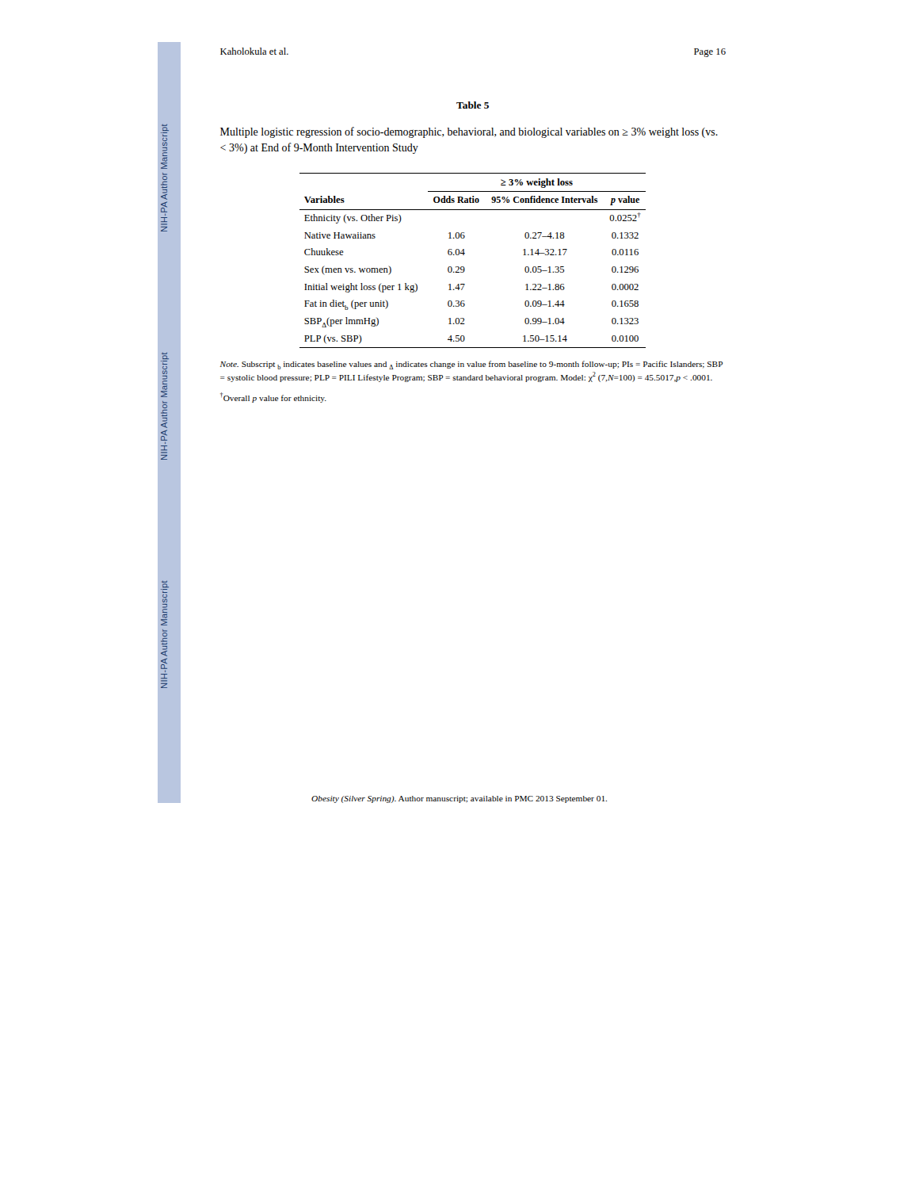NIH-PA Author Manuscript
NIH-PA Author Manuscript
NIH-PA Author Manuscript
Kaholokula et al.
Page 16
Table 5
Multiple logistic regression of socio-demographic, behavioral, and biological variables on ≥ 3% weight loss (vs. < 3%) at End of 9-Month Intervention Study
| | ≥ 3% weight loss |
| Variables | Odds Ratio | 95% Confidence Intervals | p value |
| Ethnicity (vs. Other Pis) | | | 0.0252 † |
| Native Hawaiians | 1.06 | 0.27–4.18 | 0.1332 |
| Chuukese | 6.04 | 1.14–32.17 | 0.0116 |
| Sex (men vs. women) | 0.29 | 0.05–1.35 | 0.1296 |
| Initial weight loss (per 1 kg) | 1.47 | 1.22–1.86 | 0.0002 |
| Fat in diet b (per unit) | 0.36 | 0.09–1.44 | 0.1658 |
| SBP Δ (per lmmHg) | 1.02 | 0.99–1.04 | 0.1323 |
| PLP (vs. SBP) | 4.50 | 1.50–15.14 | 0.0100 |
Note. Subscript b indicates baseline values and Δ indicates change in value from baseline to 9-month follow-up; PIs = Pacific Islanders; SBP = systolic blood pressure; PLP = PILI Lifestyle Program; SBP = standard behavioral program. Model: χ2 (7,N=100) = 45.5017,p < .0001.
†Overall p value for ethnicity.
Obesity (Silver Spring). Author manuscript; available in PMC 2013 September 01.